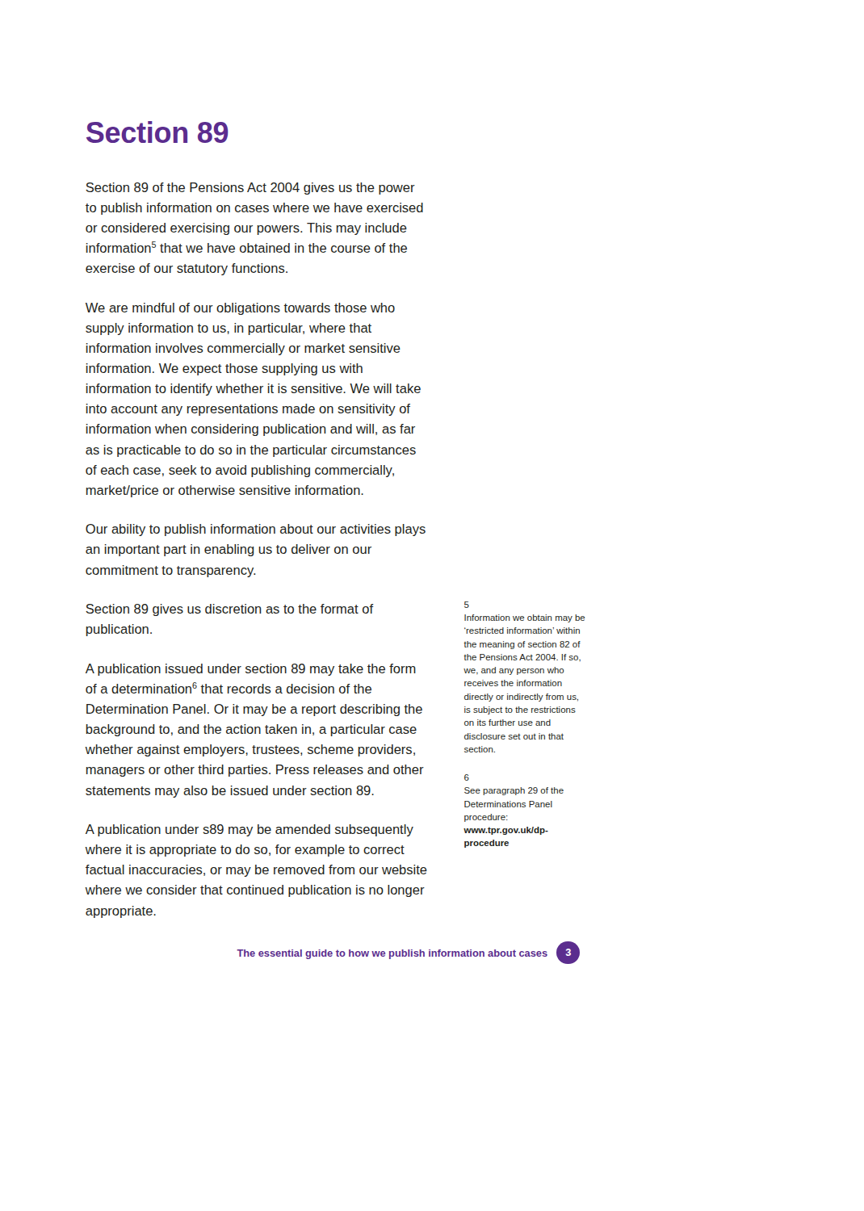Section 89
Section 89 of the Pensions Act 2004 gives us the power to publish information on cases where we have exercised or considered exercising our powers. This may include information5 that we have obtained in the course of the exercise of our statutory functions.
We are mindful of our obligations towards those who supply information to us, in particular, where that information involves commercially or market sensitive information. We expect those supplying us with information to identify whether it is sensitive. We will take into account any representations made on sensitivity of information when considering publication and will, as far as is practicable to do so in the particular circumstances of each case, seek to avoid publishing commercially, market/price or otherwise sensitive information.
Our ability to publish information about our activities plays an important part in enabling us to deliver on our commitment to transparency.
Section 89 gives us discretion as to the format of publication.
A publication issued under section 89 may take the form of a determination6 that records a decision of the Determination Panel. Or it may be a report describing the background to, and the action taken in, a particular case whether against employers, trustees, scheme providers, managers or other third parties. Press releases and other statements may also be issued under section 89.
A publication under s89 may be amended subsequently where it is appropriate to do so, for example to correct factual inaccuracies, or may be removed from our website where we consider that continued publication is no longer appropriate.
5 Information we obtain may be ‘restricted information’ within the meaning of section 82 of the Pensions Act 2004. If so, we, and any person who receives the information directly or indirectly from us, is subject to the restrictions on its further use and disclosure set out in that section.
6 See paragraph 29 of the Determinations Panel procedure: www.tpr.gov.uk/dp-procedure
The essential guide to how we publish information about cases 3